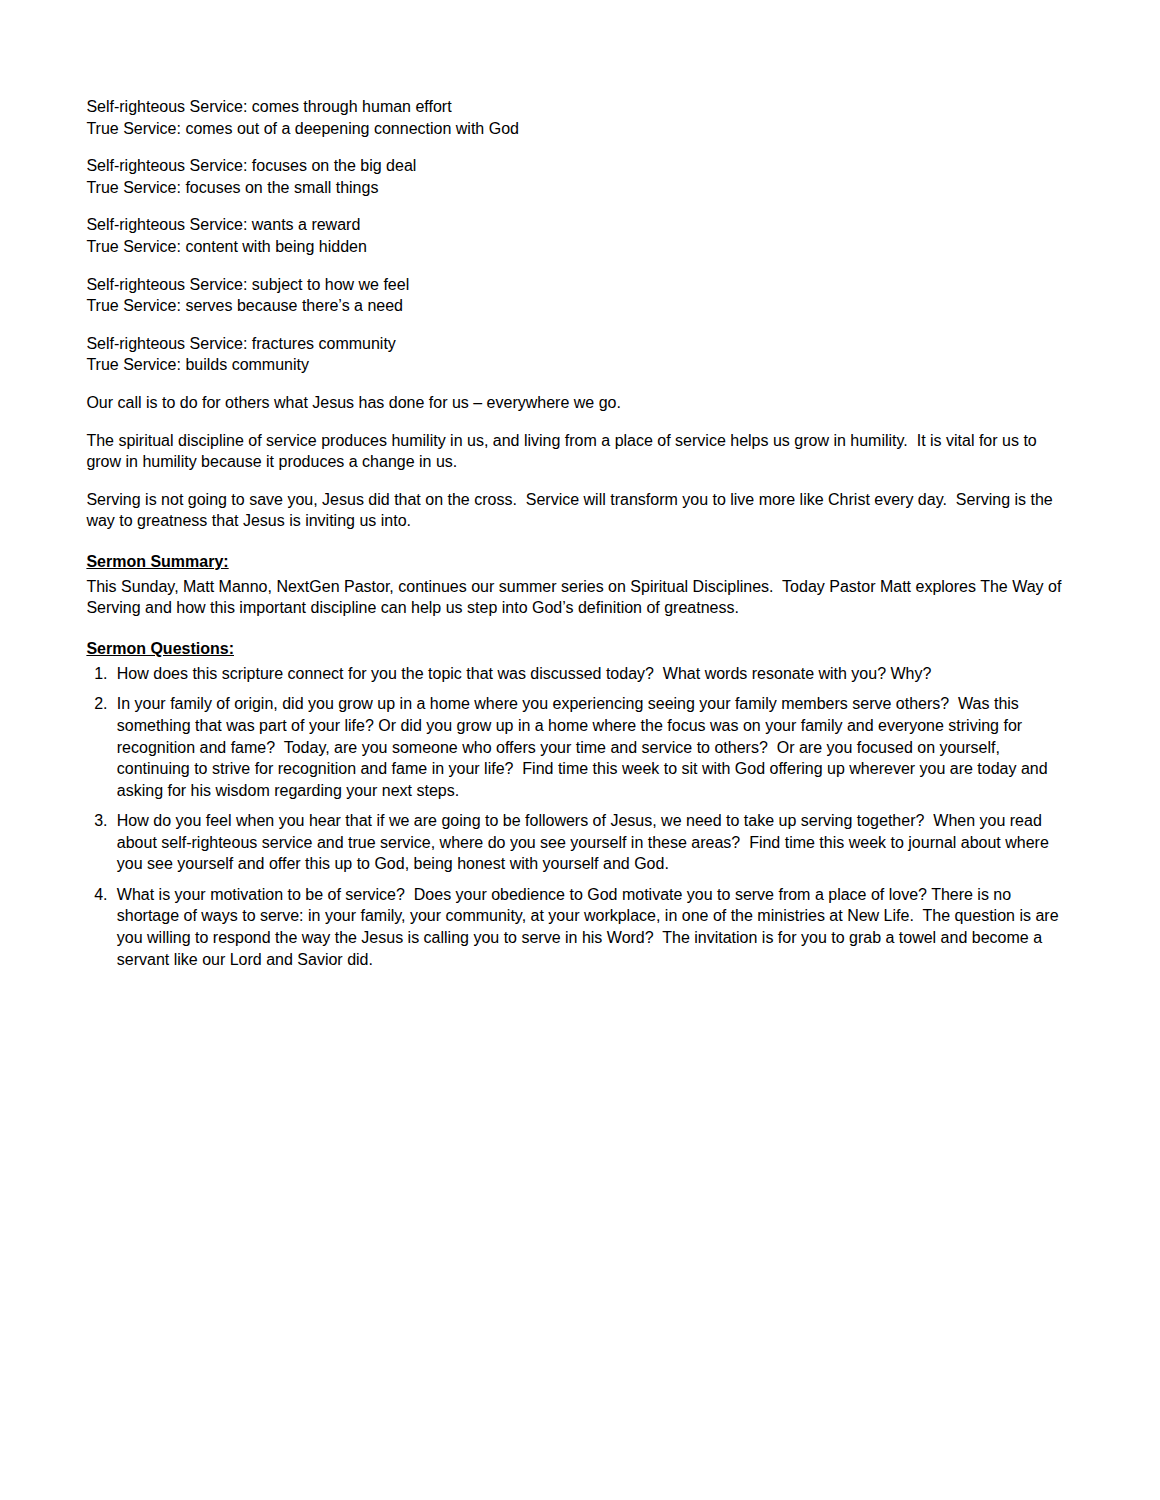Self-righteous Service: comes through human effort True Service: comes out of a deepening connection with God
Self-righteous Service: focuses on the big deal True Service: focuses on the small things
Self-righteous Service: wants a reward True Service: content with being hidden
Self-righteous Service: subject to how we feel True Service: serves because there’s a need
Self-righteous Service: fractures community True Service: builds community
Our call is to do for others what Jesus has done for us – everywhere we go.
The spiritual discipline of service produces humility in us, and living from a place of service helps us grow in humility. It is vital for us to grow in humility because it produces a change in us.
Serving is not going to save you, Jesus did that on the cross. Service will transform you to live more like Christ every day. Serving is the way to greatness that Jesus is inviting us into.
Sermon Summary:
This Sunday, Matt Manno, NextGen Pastor, continues our summer series on Spiritual Disciplines. Today Pastor Matt explores The Way of Serving and how this important discipline can help us step into God’s definition of greatness.
Sermon Questions:
How does this scripture connect for you the topic that was discussed today? What words resonate with you? Why?
In your family of origin, did you grow up in a home where you experiencing seeing your family members serve others? Was this something that was part of your life? Or did you grow up in a home where the focus was on your family and everyone striving for recognition and fame? Today, are you someone who offers your time and service to others? Or are you focused on yourself, continuing to strive for recognition and fame in your life? Find time this week to sit with God offering up wherever you are today and asking for his wisdom regarding your next steps.
How do you feel when you hear that if we are going to be followers of Jesus, we need to take up serving together? When you read about self-righteous service and true service, where do you see yourself in these areas? Find time this week to journal about where you see yourself and offer this up to God, being honest with yourself and God.
What is your motivation to be of service? Does your obedience to God motivate you to serve from a place of love? There is no shortage of ways to serve: in your family, your community, at your workplace, in one of the ministries at New Life. The question is are you willing to respond the way the Jesus is calling you to serve in his Word? The invitation is for you to grab a towel and become a servant like our Lord and Savior did.